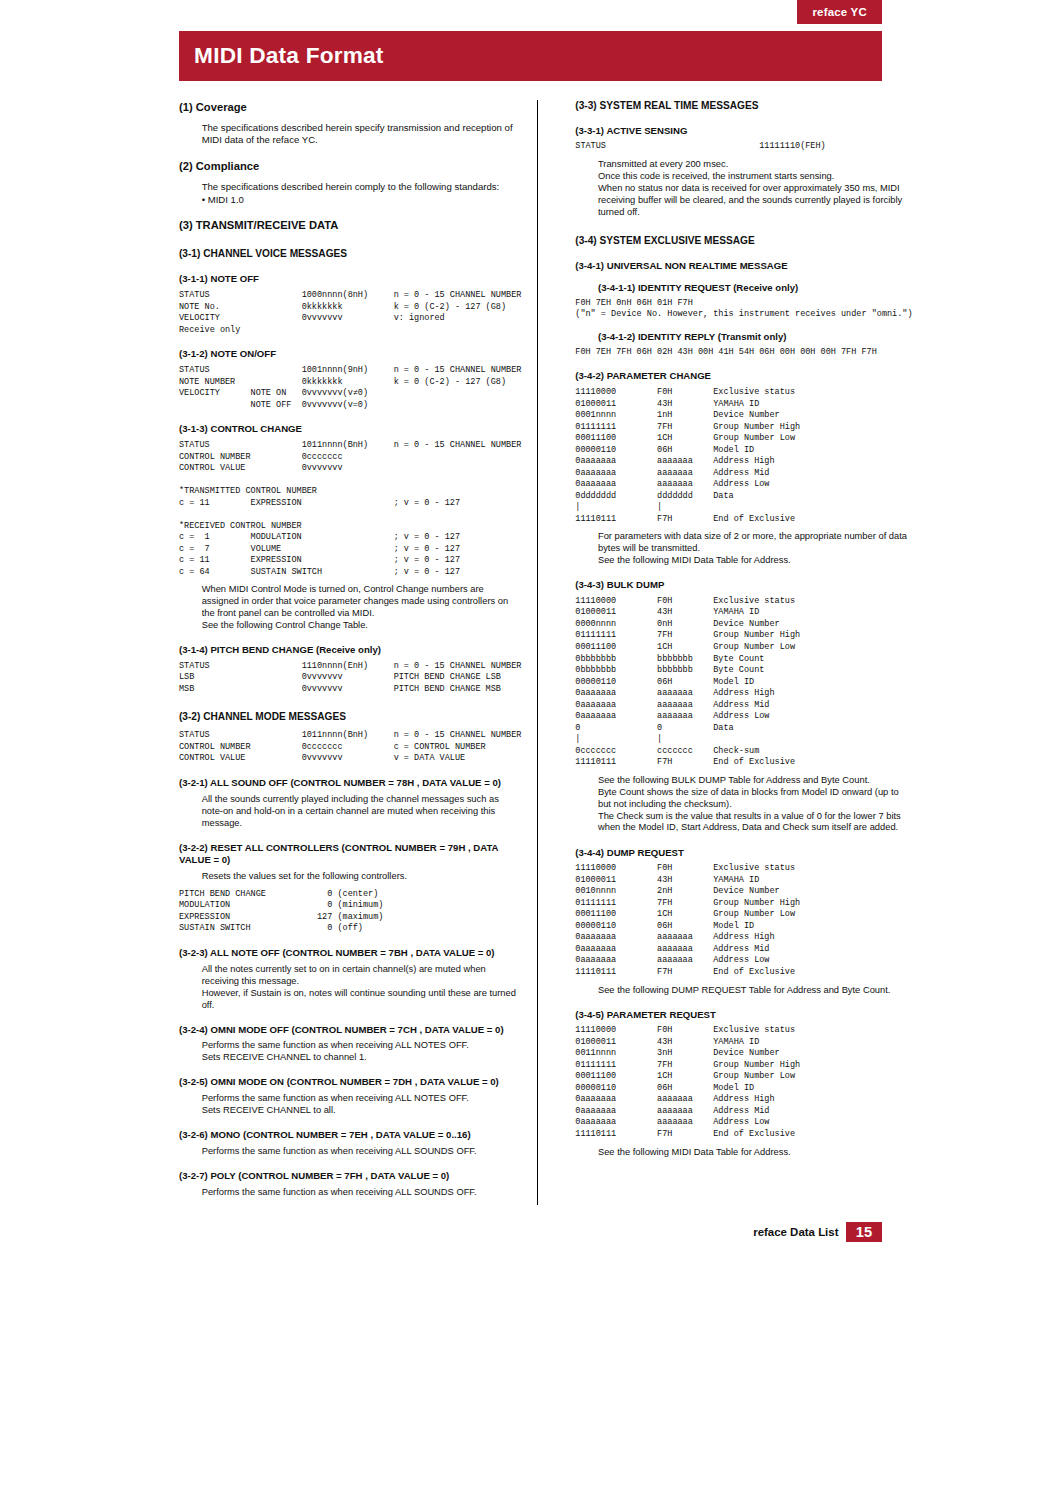reface YC
MIDI Data Format
(1) Coverage
The specifications described herein specify transmission and reception of MIDI data of the reface YC.
(2) Compliance
The specifications described herein comply to the following standards:
• MIDI 1.0
(3) TRANSMIT/RECEIVE DATA
(3-1) CHANNEL VOICE MESSAGES
(3-1-1) NOTE OFF
STATUS 1000nnnn(8nH) n = 0 - 15 CHANNEL NUMBER NOTE No. 0kkkkkkk k = 0 (C-2) - 127 (G8) VELOCITY 0vvvvvvv v: ignored Receive only
(3-1-2) NOTE ON/OFF
STATUS 1001nnnn(9nH) n = 0 - 15 CHANNEL NUMBER NOTE NUMBER 0kkkkkkk k = 0 (C-2) - 127 (G8) VELOCITY NOTE ON 0vvvvvvv(v≠0) NOTE OFF 0vvvvvvv(v=0)
(3-1-3) CONTROL CHANGE
STATUS 1011nnnn(BnH) n = 0 - 15 CHANNEL NUMBER CONTROL NUMBER 0ccccccc CONTROL VALUE 0vvvvvvv *TRANSMITTED CONTROL NUMBER c = 11 EXPRESSION ; v = 0 - 127 *RECEIVED CONTROL NUMBER c = 1 MODULATION ; v = 0 - 127 c = 7 VOLUME ; v = 0 - 127 c = 11 EXPRESSION ; v = 0 - 127 c = 64 SUSTAIN SWITCH ; v = 0 - 127
When MIDI Control Mode is turned on, Control Change numbers are assigned in order that voice parameter changes made using controllers on the front panel can be controlled via MIDI.
See the following Control Change Table.
(3-1-4) PITCH BEND CHANGE (Receive only)
STATUS 1110nnnn(EnH) n = 0 - 15 CHANNEL NUMBER LSB 0vvvvvvv PITCH BEND CHANGE LSB MSB 0vvvvvvv PITCH BEND CHANGE MSB
(3-2) CHANNEL MODE MESSAGES
STATUS 1011nnnn(BnH) n = 0 - 15 CHANNEL NUMBER CONTROL NUMBER 0ccccccc c = CONTROL NUMBER CONTROL VALUE 0vvvvvvv v = DATA VALUE
(3-2-1) ALL SOUND OFF (CONTROL NUMBER = 78H , DATA VALUE = 0)
All the sounds currently played including the channel messages such as note-on and hold-on in a certain channel are muted when receiving this message.
(3-2-2) RESET ALL CONTROLLERS (CONTROL NUMBER = 79H , DATA VALUE = 0)
Resets the values set for the following controllers.
PITCH BEND CHANGE 0 (center) MODULATION 0 (minimum) EXPRESSION 127 (maximum) SUSTAIN SWITCH 0 (off)
(3-2-3) ALL NOTE OFF (CONTROL NUMBER = 7BH , DATA VALUE = 0)
All the notes currently set to on in certain channel(s) are muted when receiving this message.
However, if Sustain is on, notes will continue sounding until these are turned off.
(3-2-4) OMNI MODE OFF (CONTROL NUMBER = 7CH , DATA VALUE = 0)
Performs the same function as when receiving ALL NOTES OFF.
Sets RECEIVE CHANNEL to channel 1.
(3-2-5) OMNI MODE ON (CONTROL NUMBER = 7DH , DATA VALUE = 0)
Performs the same function as when receiving ALL NOTES OFF.
Sets RECEIVE CHANNEL to all.
(3-2-6) MONO (CONTROL NUMBER = 7EH , DATA VALUE = 0..16)
Performs the same function as when receiving ALL SOUNDS OFF.
(3-2-7) POLY (CONTROL NUMBER = 7FH , DATA VALUE = 0)
Performs the same function as when receiving ALL SOUNDS OFF.
(3-3) SYSTEM REAL TIME MESSAGES
(3-3-1) ACTIVE SENSING
STATUS 11111110(FEH)
Transmitted at every 200 msec.
Once this code is received, the instrument starts sensing.
When no status nor data is received for over approximately 350 ms, MIDI receiving buffer will be cleared, and the sounds currently played is forcibly turned off.
(3-4) SYSTEM EXCLUSIVE MESSAGE
(3-4-1) UNIVERSAL NON REALTIME MESSAGE
(3-4-1-1) IDENTITY REQUEST (Receive only)
F0H 7EH 0nH 06H 01H F7H ("n" = Device No. However, this instrument receives under "omni.")
(3-4-1-2) IDENTITY REPLY (Transmit only)
F0H 7EH 7FH 06H 02H 43H 00H 41H 54H 06H 00H 00H 00H 7FH F7H
(3-4-2) PARAMETER CHANGE
11110000 F0H Exclusive status 01000011 43H YAMAHA ID 0001nnnn 1nH Device Number 01111111 7FH Group Number High 00011100 1CH Group Number Low 00000110 06H Model ID 0aaaaaaa aaaaaaa Address High 0aaaaaaa aaaaaaa Address Mid 0aaaaaaa aaaaaaa Address Low 0ddddddd ddddddd Data | | 11110111 F7H End of Exclusive
For parameters with data size of 2 or more, the appropriate number of data bytes will be transmitted.
See the following MIDI Data Table for Address.
(3-4-3) BULK DUMP
11110000 F0H Exclusive status 01000011 43H YAMAHA ID 0000nnnn 0nH Device Number 01111111 7FH Group Number High 00011100 1CH Group Number Low 0bbbbbbb bbbbbbb Byte Count 0bbbbbbb bbbbbbb Byte Count 00000110 06H Model ID 0aaaaaaa aaaaaaa Address High 0aaaaaaa aaaaaaa Address Mid 0aaaaaaa aaaaaaa Address Low 0 0 Data | | 0ccccccc ccccccc Check-sum 11110111 F7H End of Exclusive
See the following BULK DUMP Table for Address and Byte Count.
Byte Count shows the size of data in blocks from Model ID onward (up to but not including the checksum).
The Check sum is the value that results in a value of 0 for the lower 7 bits when the Model ID, Start Address, Data and Check sum itself are added.
(3-4-4) DUMP REQUEST
11110000 F0H Exclusive status 01000011 43H YAMAHA ID 0010nnnn 2nH Device Number 01111111 7FH Group Number High 00011100 1CH Group Number Low 00000110 06H Model ID 0aaaaaaa aaaaaaa Address High 0aaaaaaa aaaaaaa Address Mid 0aaaaaaa aaaaaaa Address Low 11110111 F7H End of Exclusive
See the following DUMP REQUEST Table for Address and Byte Count.
(3-4-5) PARAMETER REQUEST
11110000 F0H Exclusive status 01000011 43H YAMAHA ID 0011nnnn 3nH Device Number 01111111 7FH Group Number High 00011100 1CH Group Number Low 00000110 06H Model ID 0aaaaaaa aaaaaaa Address High 0aaaaaaa aaaaaaa Address Mid 0aaaaaaa aaaaaaa Address Low 11110111 F7H End of Exclusive
See the following MIDI Data Table for Address.
reface Data List
15